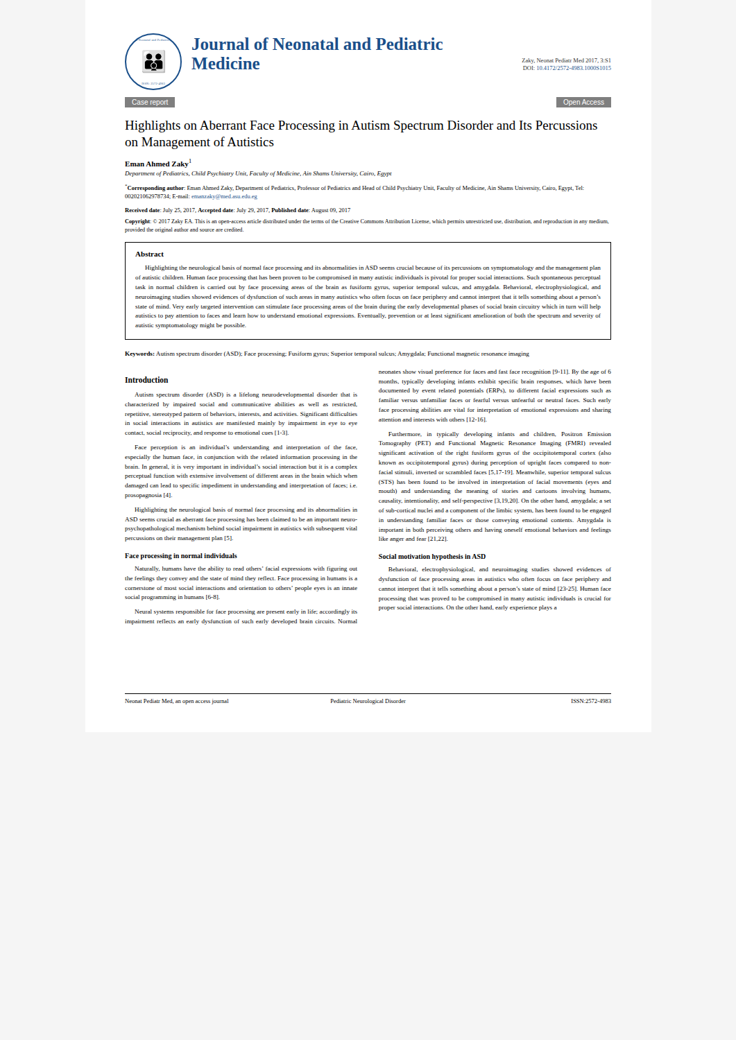Journal of Neonatal and Pediatric Medicine 👪 ISSN: 2572-4983
Journal of Neonatal and Pediatric
Medicine
Zaky, Neonat Pediatr Med 2017, 3:S1
DOI: 10.4172/2572-4983.1000S1015
Case report
Open Access
Highlights on Aberrant Face Processing in Autism Spectrum Disorder and Its Percussions on Management of Autistics
Eman Ahmed Zaky1
Department of Pediatrics, Child Psychiatry Unit, Faculty of Medicine, Ain Shams University, Cairo, Egypt
*Corresponding author: Eman Ahmed Zaky, Department of Pediatrics, Professor of Pediatrics and Head of Child Psychiatry Unit, Faculty of Medicine, Ain Shams University, Cairo, Egypt, Tel: 002021062978734; E-mail: emanzaky@med.asu.edu.eg
Received date: July 25, 2017, Accepted date: July 29, 2017, Published date: August 09, 2017
Copyright: © 2017 Zaky EA. This is an open-access article distributed under the terms of the Creative Commons Attribution License, which permits unrestricted use, distribution, and reproduction in any medium, provided the original author and source are credited.
Abstract
Highlighting the neurological basis of normal face processing and its abnormalities in ASD seems crucial because of its percussions on symptomatology and the management plan of autistic children. Human face processing that has been proven to be compromised in many autistic individuals is pivotal for proper social interactions. Such spontaneous perceptual task in normal children is carried out by face processing areas of the brain as fusiform gyrus, superior temporal sulcus, and amygdala. Behavioral, electrophysiological, and neuroimaging studies showed evidences of dysfunction of such areas in many autistics who often focus on face periphery and cannot interpret that it tells something about a person’s state of mind. Very early targeted intervention can stimulate face processing areas of the brain during the early developmental phases of social brain circuitry which in turn will help autistics to pay attention to faces and learn how to understand emotional expressions. Eventually, prevention or at least significant amelioration of both the spectrum and severity of autistic symptomatology might be possible.
Keywords: Autism spectrum disorder (ASD); Face processing; Fusiform gyrus; Superior temporal sulcus; Amygdala; Functional magnetic resonance imaging
Introduction
Autism spectrum disorder (ASD) is a lifelong neurodevelopmental disorder that is characterized by impaired social and communicative abilities as well as restricted, repetitive, stereotyped pattern of behaviors, interests, and activities. Significant difficulties in social interactions in autistics are manifested mainly by impairment in eye to eye contact, social reciprocity, and response to emotional cues [1-3].
Face perception is an individual’s understanding and interpretation of the face, especially the human face, in conjunction with the related information processing in the brain. In general, it is very important in individual’s social interaction but it is a complex perceptual function with extensive involvement of different areas in the brain which when damaged can lead to specific impediment in understanding and interpretation of faces; i.e. prosopagnosia [4].
Highlighting the neurological basis of normal face processing and its abnormalities in ASD seems crucial as aberrant face processing has been claimed to be an important neuro-psychopathological mechanism behind social impairment in autistics with subsequent vital percussions on their management plan [5].
Face processing in normal individuals
Naturally, humans have the ability to read others’ facial expressions with figuring out the feelings they convey and the state of mind they reflect. Face processing in humans is a cornerstone of most social interactions and orientation to others’ people eyes is an innate social programming in humans [6-8].
Neural systems responsible for face processing are present early in life; accordingly its impairment reflects an early dysfunction of such early developed brain circuits. Normal neonates show visual preference for faces and fast face recognition [9-11]. By the age of 6 months, typically developing infants exhibit specific brain responses, which have been documented by event related potentials (ERPs), to different facial expressions such as familiar versus unfamiliar faces or fearful versus unfearful or neutral faces. Such early face processing abilities are vital for interpretation of emotional expressions and sharing attention and interests with others [12-16].
Furthermore, in typically developing infants and children, Positron Emission Tomography (PET) and Functional Magnetic Resonance Imaging (FMRI) revealed significant activation of the right fusiform gyrus of the occipitotemporal cortex (also known as occipitotemporal gyrus) during perception of upright faces compared to non-facial stimuli, inverted or scrambled faces [5,17-19]. Meanwhile, superior temporal sulcus (STS) has been found to be involved in interpretation of facial movements (eyes and mouth) and understanding the meaning of stories and cartoons involving humans, causality, intentionality, and self-perspective [3,19,20]. On the other hand, amygdala; a set of sub-cortical nuclei and a component of the limbic system, has been found to be engaged in understanding familiar faces or those conveying emotional contents. Amygdala is important in both perceiving others and having oneself emotional behaviors and feelings like anger and fear [21,22].
Social motivation hypothesis in ASD
Behavioral, electrophysiological, and neuroimaging studies showed evidences of dysfunction of face processing areas in autistics who often focus on face periphery and cannot interpret that it tells something about a person’s state of mind [23-25]. Human face processing that was proved to be compromised in many autistic individuals is crucial for proper social interactions. On the other hand, early experience plays a
Neonat Pediatr Med, an open access journal
Pediatric Neurological Disorder
ISSN:2572-4983